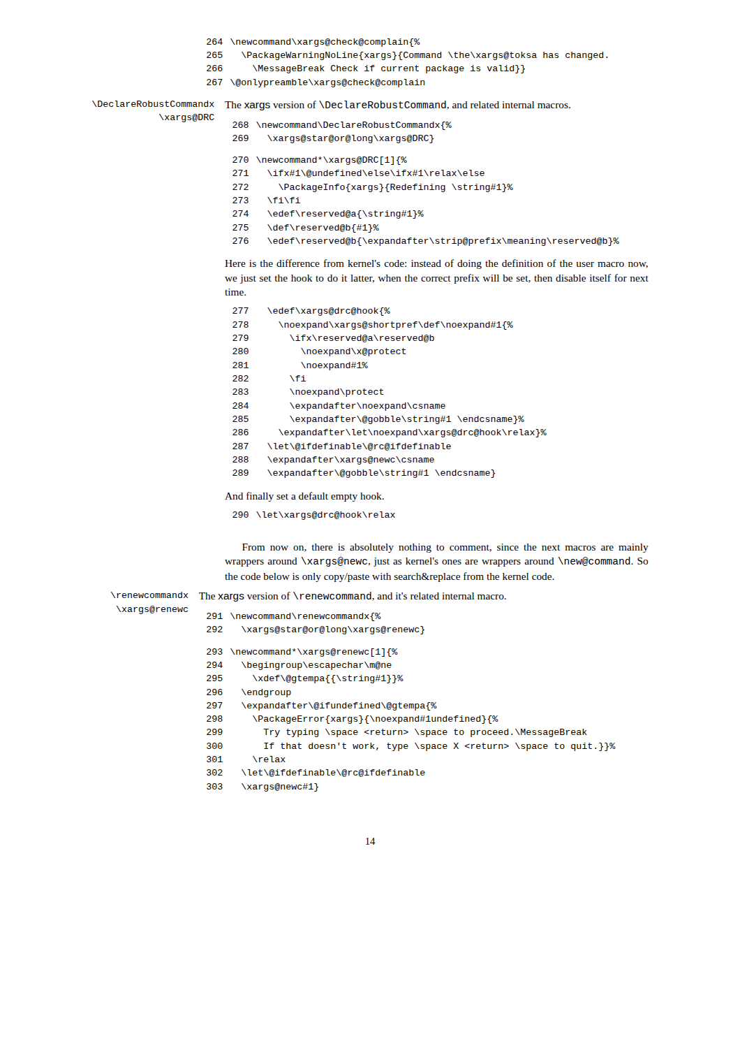264\newcommand\xargs@check@complain{%
265 \PackageWarningNoLine{xargs}{Command \the\xargs@toksa has changed.
266 \MessageBreak Check if current package is valid}}
267\@onlypreamble\xargs@check@complain
\DeclareRobustCommandx
\xargs@DRC
The xargs version of \DeclareRobustCommand, and related internal macros.
268\newcommand\DeclareRobustCommandx{%
269 \xargs@star@or@long\xargs@DRC}
270\newcommand*\xargs@DRC[1]{%
271 \ifx#1\@undefined\else\ifx#1\relax\else
272 \PackageInfo{xargs}{Redefining \string#1}%
273 \fi\fi
274 \edef\reserved@a{\string#1}%
275 \def\reserved@b{#1}%
276 \edef\reserved@b{\expandafter\strip@prefix\meaning\reserved@b}%
Here is the difference from kernel's code: instead of doing the definition of the user macro now, we just set the hook to do it latter, when the correct prefix will be set, then disable itself for next time.
277 \edef\xargs@drc@hook{%
278 \noexpand\xargs@shortpref\def\noexpand#1{%
279 \ifx\reserved@a\reserved@b
280 \noexpand\x@protect
281 \noexpand#1%
282 \fi
283 \noexpand\protect
284 \expandafter\noexpand\csname
285 \expandafter\@gobble\string#1 \endcsname}%
286 \expandafter\let\noexpand\xargs@drc@hook\relax}%
287 \let\@ifdefinable\@rc@ifdefinable
288 \expandafter\xargs@newc\csname
289 \expandafter\@gobble\string#1 \endcsname}
And finally set a default empty hook.
290\let\xargs@drc@hook\relax
From now on, there is absolutely nothing to comment, since the next macros are mainly wrappers around \xargs@newc, just as kernel's ones are wrappers around \new@command. So the code below is only copy/paste with search&replace from the kernel code.
\renewcommandx
\xargs@renewc
The xargs version of \renewcommand, and it's related internal macro.
291\newcommand\renewcommandx{%
292 \xargs@star@or@long\xargs@renewc}
293\newcommand*\xargs@renewc[1]{%
294 \begingroup\escapechar\m@ne
295 \xdef\@gtempa{{\string#1}}%
296 \endgroup
297 \expandafter\@ifundefined\@gtempa{%
298 \PackageError{xargs}{\noexpand#1undefined}{%
299 Try typing \space <return> \space to proceed.\MessageBreak
300 If that doesn't work, type \space X <return> \space to quit.}}%
301 \relax
302 \let\@ifdefinable\@rc@ifdefinable
303 \xargs@newc#1}
14